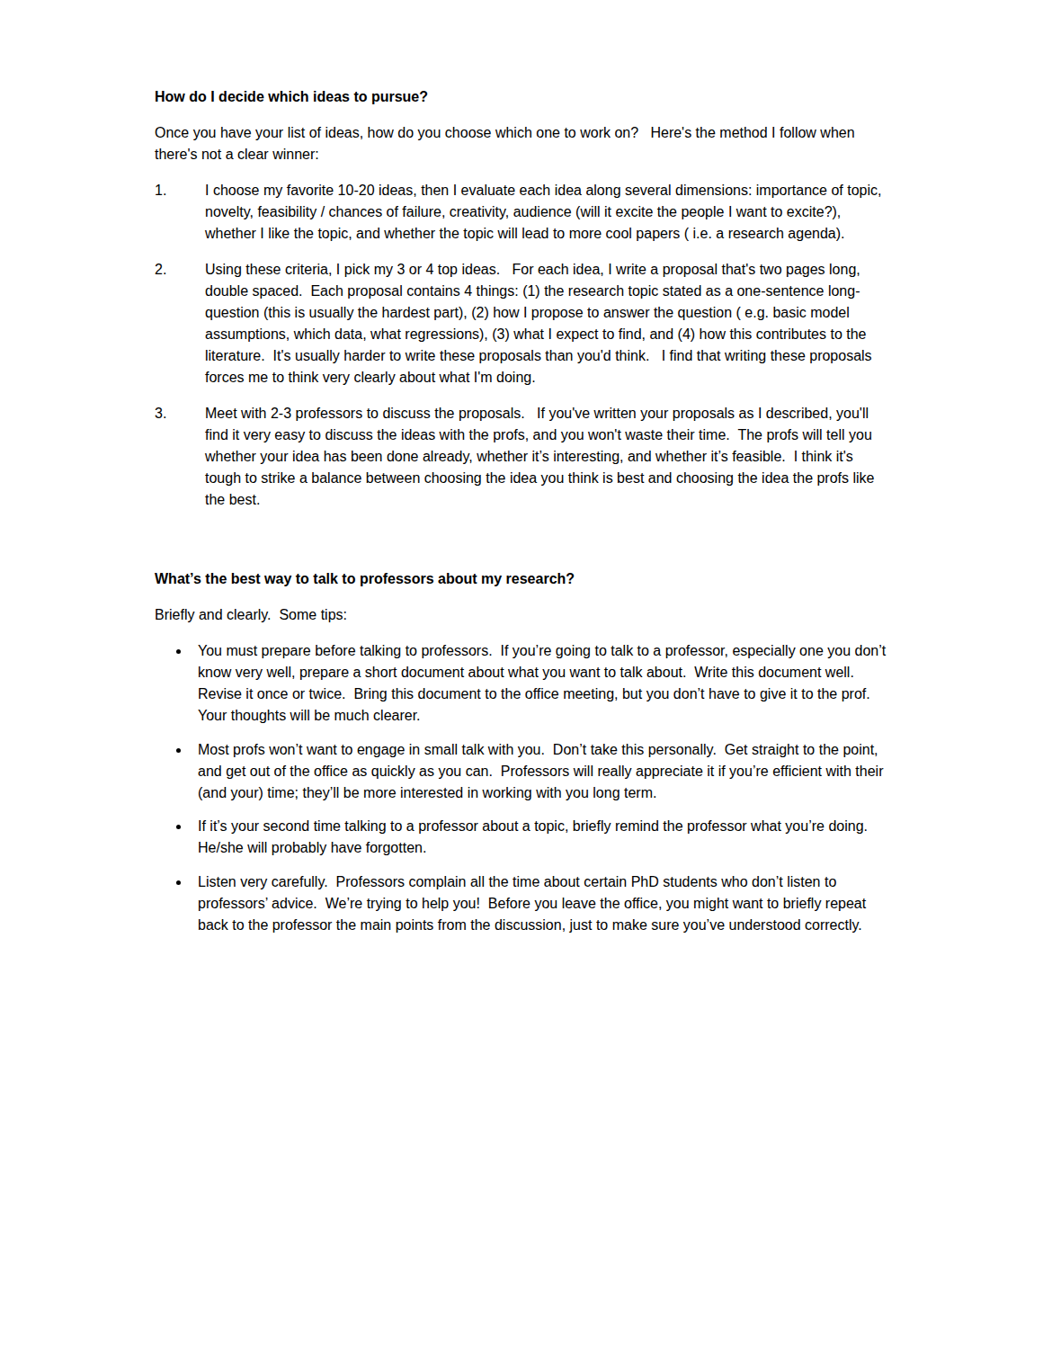How do I decide which ideas to pursue?
Once you have your list of ideas, how do you choose which one to work on? Here's the method I follow when there's not a clear winner:
1. I choose my favorite 10-20 ideas, then I evaluate each idea along several dimensions: importance of topic, novelty, feasibility / chances of failure, creativity, audience (will it excite the people I want to excite?), whether I like the topic, and whether the topic will lead to more cool papers ( i.e. a research agenda).
2. Using these criteria, I pick my 3 or 4 top ideas. For each idea, I write a proposal that's two pages long, double spaced. Each proposal contains 4 things: (1) the research topic stated as a one-sentence long-question (this is usually the hardest part), (2) how I propose to answer the question ( e.g. basic model assumptions, which data, what regressions), (3) what I expect to find, and (4) how this contributes to the literature. It's usually harder to write these proposals than you'd think. I find that writing these proposals forces me to think very clearly about what I'm doing.
3. Meet with 2-3 professors to discuss the proposals. If you've written your proposals as I described, you'll find it very easy to discuss the ideas with the profs, and you won't waste their time. The profs will tell you whether your idea has been done already, whether it’s interesting, and whether it’s feasible. I think it's tough to strike a balance between choosing the idea you think is best and choosing the idea the profs like the best.
What’s the best way to talk to professors about my research?
Briefly and clearly. Some tips:
You must prepare before talking to professors. If you’re going to talk to a professor, especially one you don’t know very well, prepare a short document about what you want to talk about. Write this document well. Revise it once or twice. Bring this document to the office meeting, but you don’t have to give it to the prof. Your thoughts will be much clearer.
Most profs won’t want to engage in small talk with you. Don’t take this personally. Get straight to the point, and get out of the office as quickly as you can. Professors will really appreciate it if you’re efficient with their (and your) time; they’ll be more interested in working with you long term.
If it’s your second time talking to a professor about a topic, briefly remind the professor what you’re doing. He/she will probably have forgotten.
Listen very carefully. Professors complain all the time about certain PhD students who don’t listen to professors’ advice. We’re trying to help you! Before you leave the office, you might want to briefly repeat back to the professor the main points from the discussion, just to make sure you’ve understood correctly.